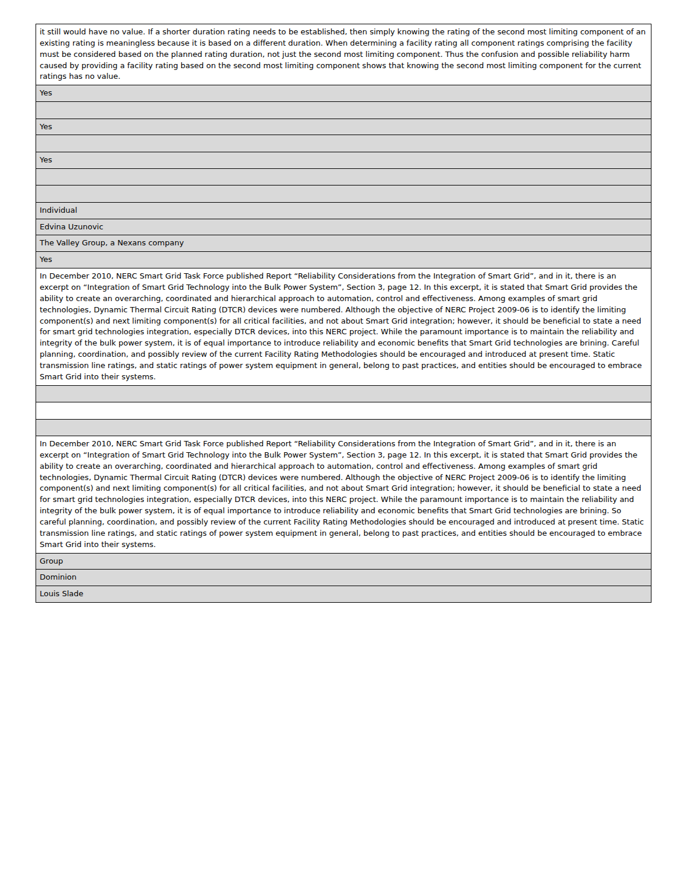| it still would have no value. If a shorter duration rating needs to be established, then simply knowing the rating of the second most limiting component of an existing rating is meaningless because it is based on a different duration. When determining a facility rating all component ratings comprising the facility must be considered based on the planned rating duration, not just the second most limiting component. Thus the confusion and possible reliability harm caused by providing a facility rating based on the second most limiting component shows that knowing the second most limiting component for the current ratings has no value. |
| Yes |
| Yes |
| Yes |
| Individual |
| Edvina Uzunovic |
| The Valley Group, a Nexans company |
| Yes |
| In December 2010, NERC Smart Grid Task Force published Report “Reliability Considerations from the Integration of Smart Grid”, and in it, there is an excerpt on “Integration of Smart Grid Technology into the Bulk Power System”, Section 3, page 12. In this excerpt, it is stated that Smart Grid provides the ability to create an overarching, coordinated and hierarchical approach to automation, control and effectiveness. Among examples of smart grid technologies, Dynamic Thermal Circuit Rating (DTCR) devices were numbered. Although the objective of NERC Project 2009-06 is to identify the limiting component(s) and next limiting component(s) for all critical facilities, and not about Smart Grid integration; however, it should be beneficial to state a need for smart grid technologies integration, especially DTCR devices, into this NERC project. While the paramount importance is to maintain the reliability and integrity of the bulk power system, it is of equal importance to introduce reliability and economic benefits that Smart Grid technologies are brining. Careful planning, coordination, and possibly review of the current Facility Rating Methodologies should be encouraged and introduced at present time. Static transmission line ratings, and static ratings of power system equipment in general, belong to past practices, and entities should be encouraged to embrace Smart Grid into their systems. |
| In December 2010, NERC Smart Grid Task Force published Report “Reliability Considerations from the Integration of Smart Grid”, and in it, there is an excerpt on “Integration of Smart Grid Technology into the Bulk Power System”, Section 3, page 12. In this excerpt, it is stated that Smart Grid provides the ability to create an overarching, coordinated and hierarchical approach to automation, control and effectiveness. Among examples of smart grid technologies, Dynamic Thermal Circuit Rating (DTCR) devices were numbered. Although the objective of NERC Project 2009-06 is to identify the limiting component(s) and next limiting component(s) for all critical facilities, and not about Smart Grid integration; however, it should be beneficial to state a need for smart grid technologies integration, especially DTCR devices, into this NERC project. While the paramount importance is to maintain the reliability and integrity of the bulk power system, it is of equal importance to introduce reliability and economic benefits that Smart Grid technologies are brining. So careful planning, coordination, and possibly review of the current Facility Rating Methodologies should be encouraged and introduced at present time. Static transmission line ratings, and static ratings of power system equipment in general, belong to past practices, and entities should be encouraged to embrace Smart Grid into their systems. |
| Group |
| Dominion |
| Louis Slade |